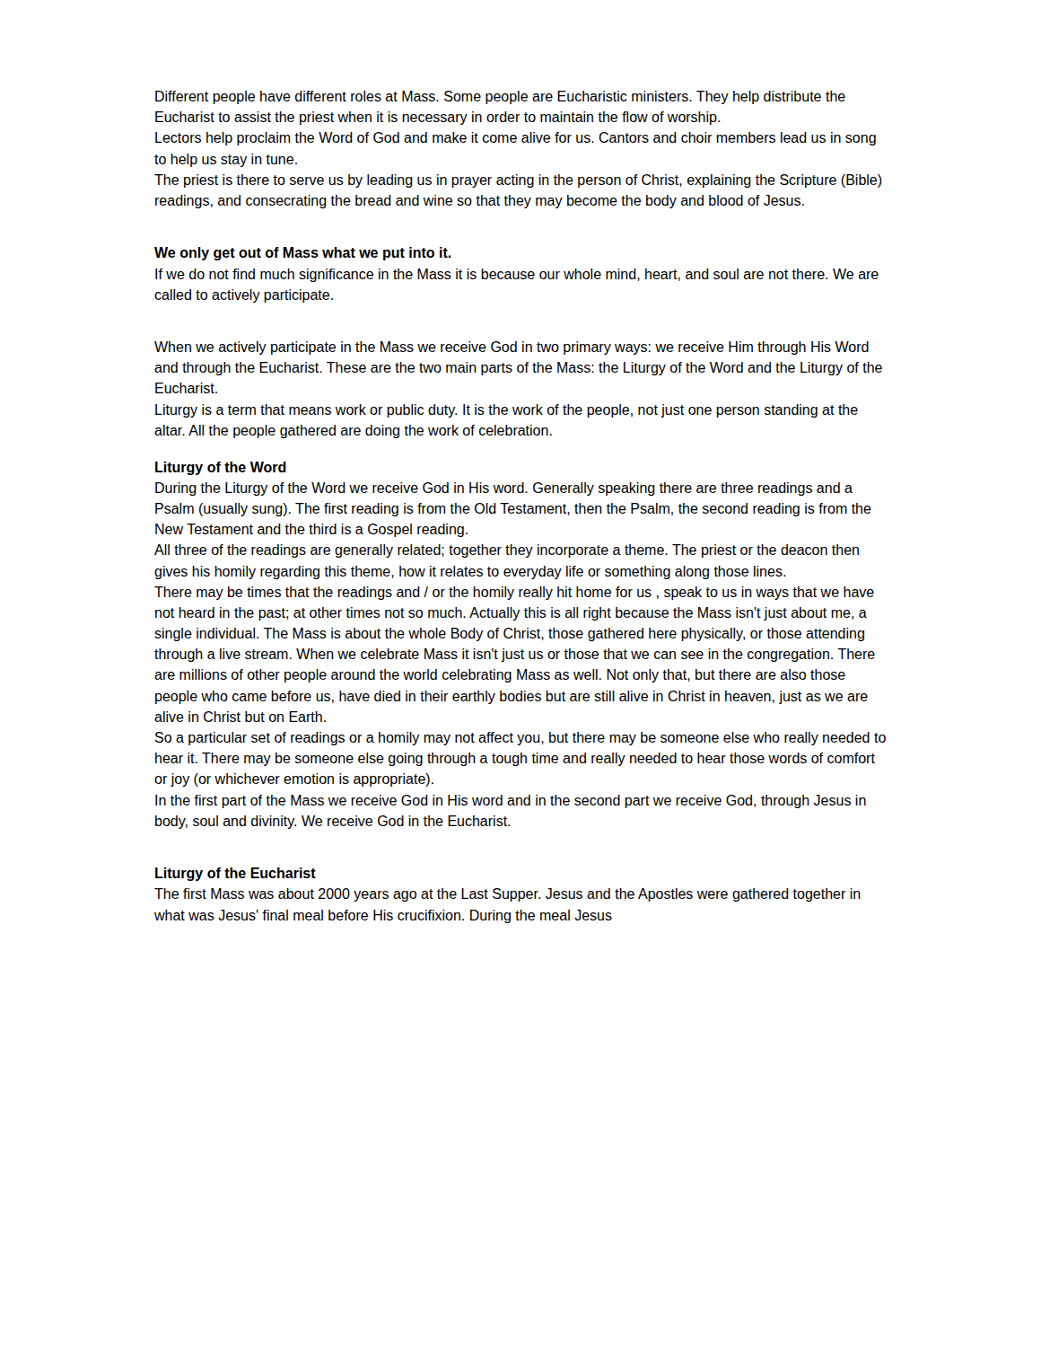Different people have different roles at Mass. Some people are Eucharistic ministers. They help distribute the Eucharist to assist the priest when it is necessary in order to maintain the flow of worship.
Lectors help proclaim the Word of God and make it come alive for us. Cantors and choir members lead us in song to help us stay in tune.
The priest is there to serve us by leading us in prayer acting in the person of Christ, explaining the Scripture (Bible) readings, and consecrating the bread and wine so that they may become the body and blood of Jesus.
We only get out of Mass what we put into it.
If we do not find much significance in the Mass it is because our whole mind, heart, and soul are not there. We are called to actively participate.
When we actively participate in the Mass we receive God in two primary ways: we receive Him through His Word and through the Eucharist. These are the two main parts of the Mass: the Liturgy of the Word and the Liturgy of the Eucharist.
Liturgy is a term that means work or public duty. It is the work of the people, not just one person standing at the altar. All the people gathered are doing the work of celebration.
Liturgy of the Word
During the Liturgy of the Word we receive God in His word. Generally speaking there are three readings and a Psalm (usually sung). The first reading is from the Old Testament, then the Psalm, the second reading is from the New Testament and the third is a Gospel reading.
All three of the readings are generally related; together they incorporate a theme. The priest or the deacon then gives his homily regarding this theme, how it relates to everyday life or something along those lines.
There may be times that the readings and / or the homily really hit home for us , speak to us in ways that we have not heard in the past; at other times not so much. Actually this is all right because the Mass isn't just about me, a single individual. The Mass is about the whole Body of Christ, those gathered here physically, or those attending through a live stream. When we celebrate Mass it isn't just us or those that we can see in the congregation. There are millions of other people around the world celebrating Mass as well. Not only that, but there are also those people who came before us, have died in their earthly bodies but are still alive in Christ in heaven, just as we are alive in Christ but on Earth.
So a particular set of readings or a homily may not affect you, but there may be someone else who really needed to hear it. There may be someone else going through a tough time and really needed to hear those words of comfort or joy (or whichever emotion is appropriate).
In the first part of the Mass we receive God in His word and in the second part we receive God, through Jesus in body, soul and divinity. We receive God in the Eucharist.
Liturgy of the Eucharist
The first Mass was about 2000 years ago at the Last Supper. Jesus and the Apostles were gathered together in what was Jesus' final meal before His crucifixion. During the meal Jesus